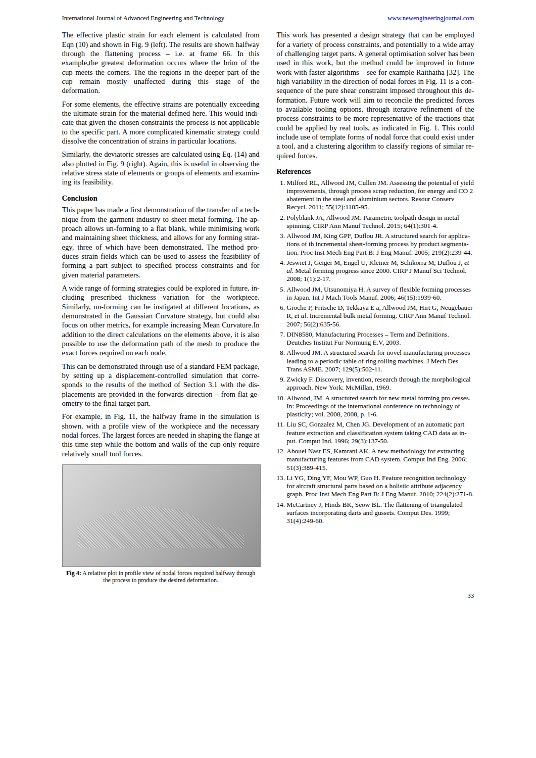International Journal of Advanced Engineering and Technology www.newengineeringjournal.com
The effective plastic strain for each element is calculated from Eqn (10) and shown in Fig. 9 (left). The results are shown halfway through the flattening process – i.e. at frame 66. In this example,the greatest deformation occurs where the brim of the cup meets the corners. The the regions in the deeper part of the cup remain mostly unaffected during this stage of the deformation.
For some elements, the effective strains are potentially exceeding the ultimate strain for the material defined here. This would indicate that given the chosen constraints the process is not applicable to the specific part. A more complicated kinematic strategy could dissolve the concentration of strains in particular locations.
Similarly, the deviatoric stresses are calculated using Eq. (14) and also plotted in Fig. 9 (right). Again, this is useful in observing the relative stress state of elements or groups of elements and examining its feasibility.
Conclusion
This paper has made a first demonstration of the transfer of a technique from the garment industry to sheet metal forming. The approach allows un-forming to a flat blank, while minimising work and maintaining sheet thickness, and allows for any forming strategy, three of which have been demonstrated. The method produces strain fields which can be used to assess the feasibility of forming a part subject to specified process constraints and for given material parameters.
A wide range of forming strategies could be explored in future, including prescribed thickness variation for the workpiece. Similarly, un-forming can be instigated at different locations, as demonstrated in the Gaussian Curvature strategy, but could also focus on other metrics, for example increasing Mean Curvature.In addition to the direct calculations on the elements above, it is also possible to use the deformation path of the mesh to produce the exact forces required on each node.
This can be demonstrated through use of a standard FEM package, by setting up a displacement-controlled simulation that corresponds to the results of the method of Section 3.1 with the displacements are provided in the forwards direction – from flat geometry to the final target part.
For example, in Fig. 11, the halfway frame in the simulation is shown, with a profile view of the workpiece and the necessary nodal forces. The largest forces are needed in shaping the flange at this time step while the bottom and walls of the cup only require relatively small tool forces.
Fig 4: A relative plot in profile view of nodal forces required halfway through the process to produce the desired deformation.
This work has presented a design strategy that can be employed for a variety of process constraints, and potentially to a wide array of challenging target parts. A general optimisation solver has been used in this work, but the method could be improved in future work with faster algorithms – see for example Raithatha [32]. The high variability in the direction of nodal forces in Fig. 11 is a consequence of the pure shear constraint imposed throughout this deformation. Future work will aim to reconcile the predicted forces to available tooling options, through iterative refinement of the process constraints to be more representative of the tractions that could be applied by real tools, as indicated in Fig. 1. This could include use of template forms of nodal force that could exist under a tool, and a clustering algorithm to classify regions of similar required forces.
References
Milford RL, Allwood JM, Cullen JM. Assessing the potential of yield improvements, through process scrap reduction, for energy and CO 2 abatement in the steel and aluminium sectors. Resour Conserv Recycl. 2011; 55(12):1185-95.
Polyblank JA, Allwood JM. Parametric toolpath design in metal spinning. CIRP Ann Manuf Technol. 2015; 64(1):301-4.
Allwood JM, King GPF, Duflou JR. A structured search for applications of th incremental sheet-forming process by product segmentation. Proc Inst Mech Eng Part B: J Eng Manuf. 2005; 219(2):239-44.
Jeswiet J, Geiger M, Engel U, Kleiner M, Schikorra M, Duflou J, et al. Metal forming progress since 2000. CIRP J Manuf Sci Technol. 2008; 1(1):2-17.
Allwood JM, Utsunomiya H. A survey of flexible forming processes in Japan. Int J Mach Tools Manuf. 2006; 46(15):1939-60.
Groche P, Fritsche D, Tekkaya E a, Allwood JM, Hirt G, Neugebauer R, et al. Incremental bulk metal forming. CIRP Ann Manuf Technol. 2007; 56(2):635-56.
DIN8580, Manufacturing Processes – Term and Definitions. Deutches Institut Fur Normung E.V, 2003.
Allwood JM. A structured search for novel manufacturing processes leading to a periodic table of ring rolling machines. J Mech Des Trans ASME. 2007; 129(5):502-11.
Zwicky F. Discovery, invention, research through the morphological approach. New York: McMillan, 1969.
Allwood, JM. A structured search for new metal forming pro cesses. In: Proceedings of the international conference on technology of plasticity; vol. 2008, 2008, p. 1-6.
Liu SC, Gonzalez M, Chen JG. Development of an automatic part feature extraction and classification system taking CAD data as input. Comput Ind. 1996; 29(3):137-50.
Abouel Nasr ES, Kamrani AK. A new methodology for extracting manufacturing features from CAD system. Comput Ind Eng. 2006; 51(3):389-415.
Li YG, Ding YF, Mou WP, Guo H. Feature recognition technology for aircraft structural parts based on a holistic attribute adjacency graph. Proc Inst Mech Eng Part B: J Eng Manuf. 2010; 224(2):271-8.
McCartney J, Hinds BK, Seow BL. The flattening of triangulated surfaces incorporating darts and gussets. Comput Des. 1999; 31(4):249-60.
33